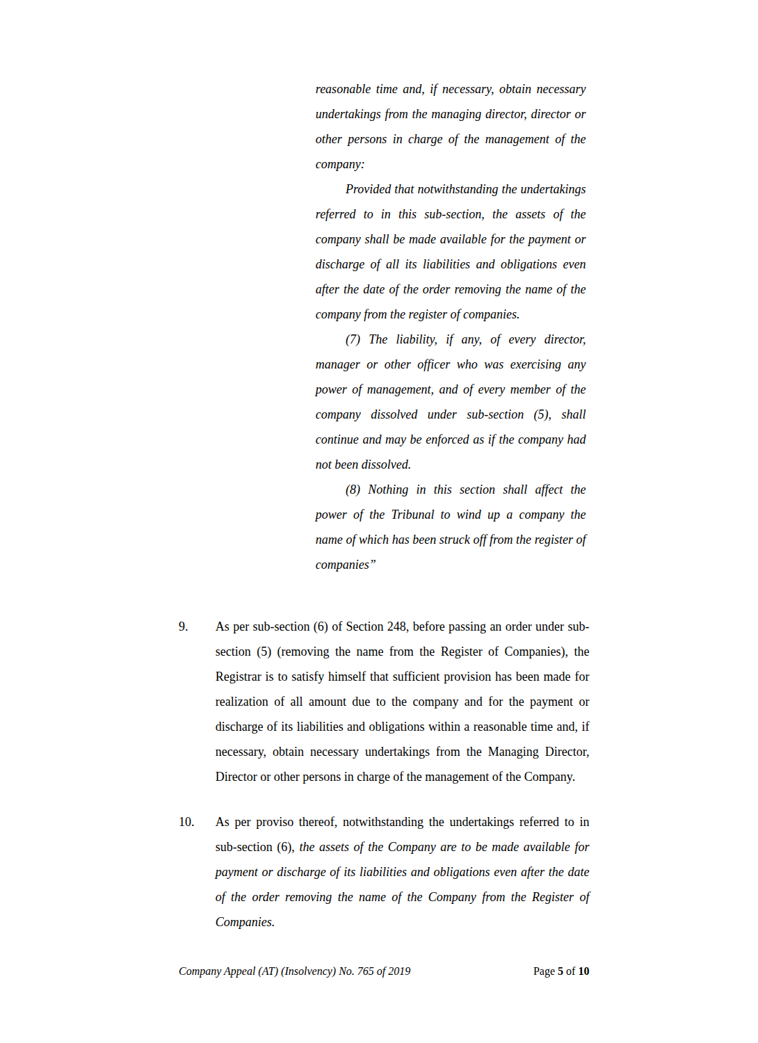reasonable time and, if necessary, obtain necessary undertakings from the managing director, director or other persons in charge of the management of the company:
Provided that notwithstanding the undertakings referred to in this sub-section, the assets of the company shall be made available for the payment or discharge of all its liabilities and obligations even after the date of the order removing the name of the company from the register of companies.
(7) The liability, if any, of every director, manager or other officer who was exercising any power of management, and of every member of the company dissolved under sub-section (5), shall continue and may be enforced as if the company had not been dissolved.
(8) Nothing in this section shall affect the power of the Tribunal to wind up a company the name of which has been struck off from the register of companies”
9. As per sub-section (6) of Section 248, before passing an order under sub-section (5) (removing the name from the Register of Companies), the Registrar is to satisfy himself that sufficient provision has been made for realization of all amount due to the company and for the payment or discharge of its liabilities and obligations within a reasonable time and, if necessary, obtain necessary undertakings from the Managing Director, Director or other persons in charge of the management of the Company.
10. As per proviso thereof, notwithstanding the undertakings referred to in sub-section (6), the assets of the Company are to be made available for payment or discharge of its liabilities and obligations even after the date of the order removing the name of the Company from the Register of Companies.
Company Appeal (AT) (Insolvency) No. 765 of 2019 Page 5 of 10